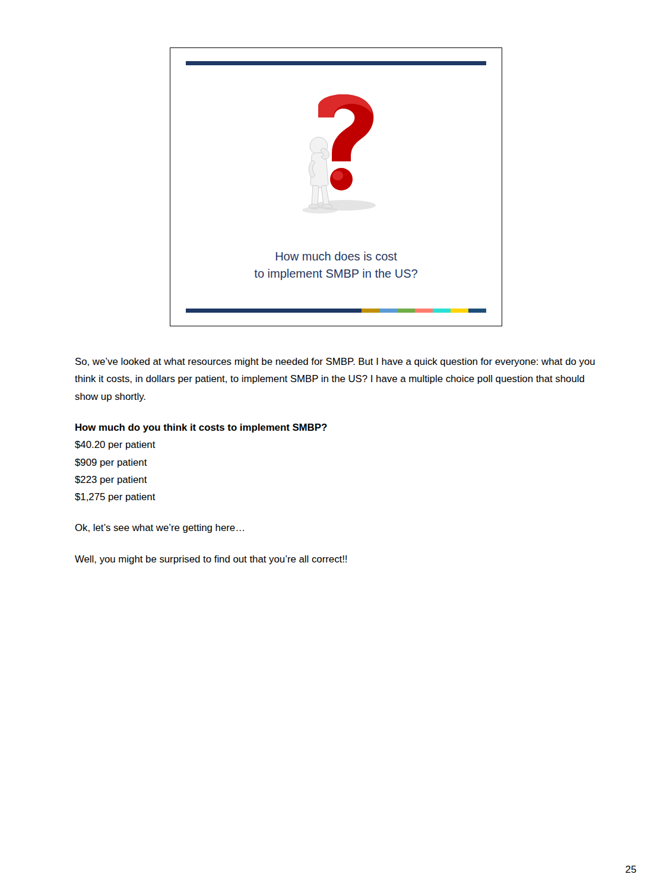How much does is cost
to implement SMBP in the US?
So, we’ve looked at what resources might be needed for SMBP. But I have a quick question for everyone: what do you think it costs, in dollars per patient, to implement SMBP in the US? I have a multiple choice poll question that should show up shortly.
How much do you think it costs to implement SMBP?
$40.20 per patient
$909 per patient
$223 per patient
$1,275 per patient
Ok, let’s see what we’re getting here…
Well, you might be surprised to find out that you’re all correct!!
25